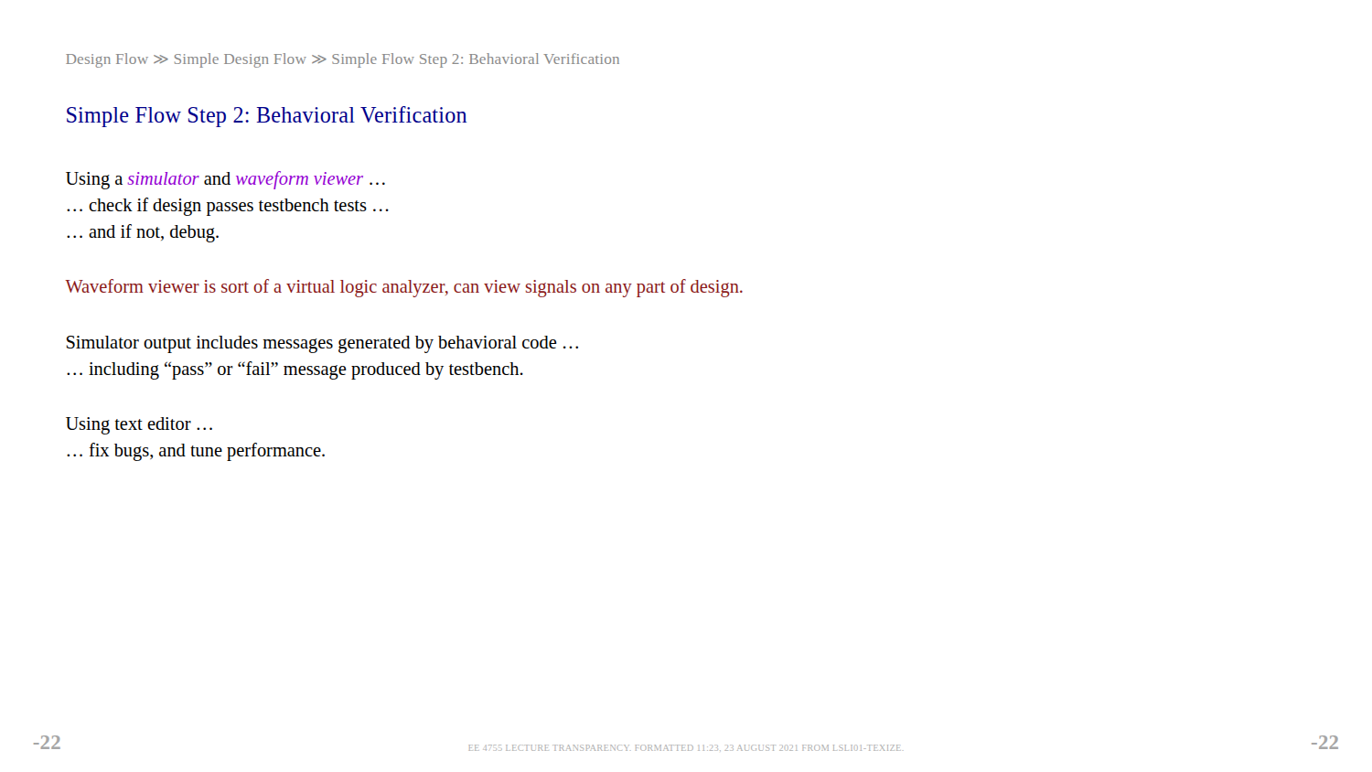Design Flow ≫ Simple Design Flow ≫ Simple Flow Step 2: Behavioral Verification
Simple Flow Step 2: Behavioral Verification
Using a simulator and waveform viewer …
… check if design passes testbench tests …
… and if not, debug.
Waveform viewer is sort of a virtual logic analyzer, can view signals on any part of design.
Simulator output includes messages generated by behavioral code …
… including “pass” or “fail” message produced by testbench.
Using text editor …
… fix bugs, and tune performance.
-22
EE 4755 Lecture Transparency. Formatted 11:23, 23 August 2021 from lsli01-TeXize.
-22